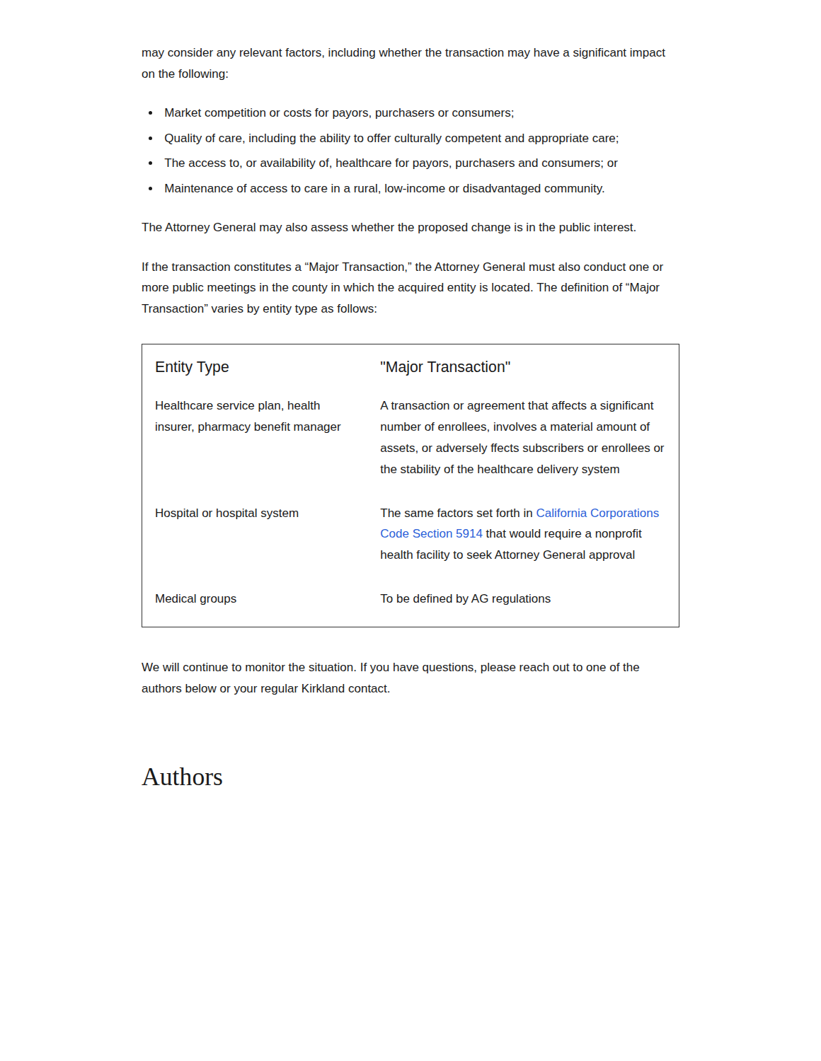may consider any relevant factors, including whether the transaction may have a significant impact on the following:
Market competition or costs for payors, purchasers or consumers;
Quality of care, including the ability to offer culturally competent and appropriate care;
The access to, or availability of, healthcare for payors, purchasers and consumers; or
Maintenance of access to care in a rural, low-income or disadvantaged community.
The Attorney General may also assess whether the proposed change is in the public interest.
If the transaction constitutes a “Major Transaction,” the Attorney General must also conduct one or more public meetings in the county in which the acquired entity is located. The definition of “Major Transaction” varies by entity type as follows:
| Entity Type | "Major Transaction" |
| --- | --- |
| Healthcare service plan, health insurer, pharmacy benefit manager | A transaction or agreement that affects a significant number of enrollees, involves a material amount of assets, or adversely ffects subscribers or enrollees or the stability of the healthcare delivery system |
| Hospital or hospital system | The same factors set forth in California Corporations Code Section 5914 that would require a nonprofit health facility to seek Attorney General approval |
| Medical groups | To be defined by AG regulations |
We will continue to monitor the situation. If you have questions, please reach out to one of the authors below or your regular Kirkland contact.
Authors